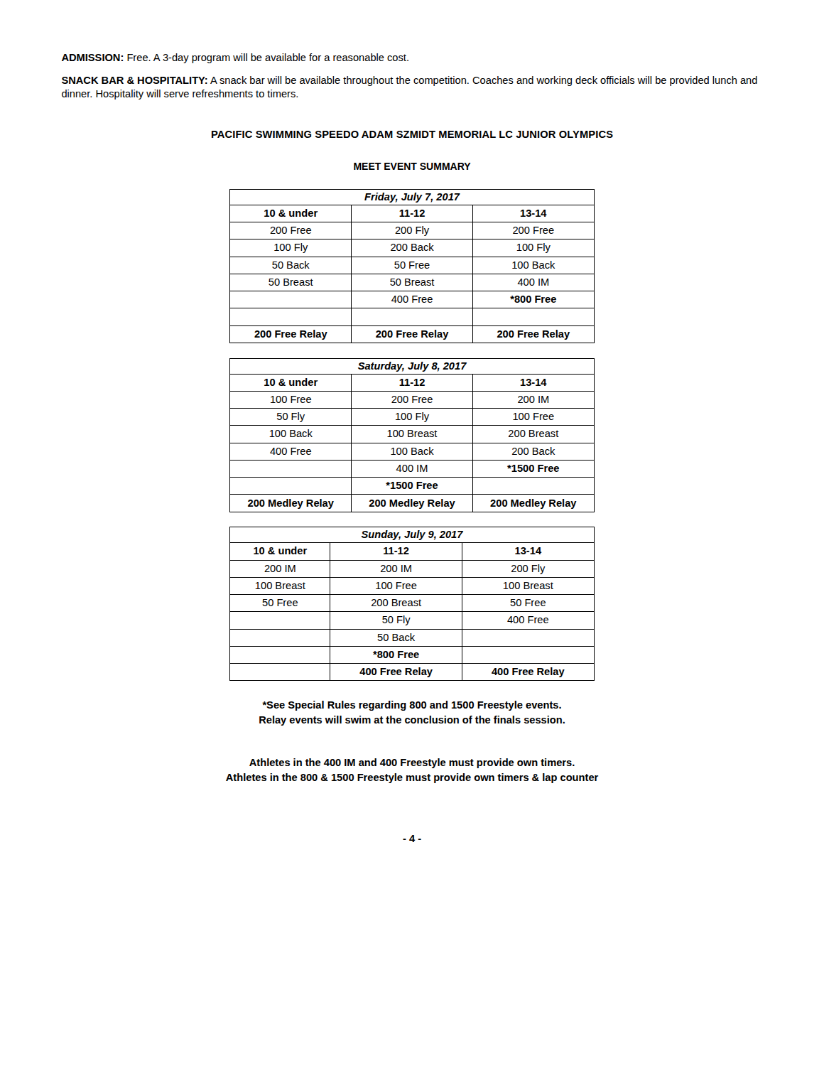ADMISSION: Free. A 3-day program will be available for a reasonable cost.
SNACK BAR & HOSPITALITY: A snack bar will be available throughout the competition. Coaches and working deck officials will be provided lunch and dinner. Hospitality will serve refreshments to timers.
PACIFIC SWIMMING SPEEDO ADAM SZMIDT MEMORIAL LC JUNIOR OLYMPICS
MEET EVENT SUMMARY
Friday, July 7, 2017
| 10 & under | 11-12 | 13-14 |
| --- | --- | --- |
| 200 Free | 200 Fly | 200 Free |
| 100 Fly | 200 Back | 100 Fly |
| 50 Back | 50 Free | 100 Back |
| 50 Breast | 50 Breast | 400 IM |
| | 400 Free | *800 Free |
| 200 Free Relay | 200 Free Relay | 200 Free Relay |
Saturday, July 8, 2017
| 10 & under | 11-12 | 13-14 |
| --- | --- | --- |
| 100 Free | 200 Free | 200 IM |
| 50 Fly | 100 Fly | 100 Free |
| 100 Back | 100 Breast | 200 Breast |
| 400 Free | 100 Back | 200 Back |
| | 400 IM | *1500 Free |
| | *1500 Free | |
| 200 Medley Relay | 200 Medley Relay | 200 Medley Relay |
Sunday, July 9, 2017
| 10 & under | 11-12 | 13-14 |
| --- | --- | --- |
| 200 IM | 200 IM | 200 Fly |
| 100 Breast | 100 Free | 100 Breast |
| 50 Free | 200 Breast | 50 Free |
| | 50 Fly | 400 Free |
| | 50 Back | |
| | *800 Free | |
| | 400 Free Relay | 400 Free Relay |
*See Special Rules regarding 800 and 1500 Freestyle events.
Relay events will swim at the conclusion of the finals session.
Athletes in the 400 IM and 400 Freestyle must provide own timers.
Athletes in the 800 & 1500 Freestyle must provide own timers & lap counter
- 4 -